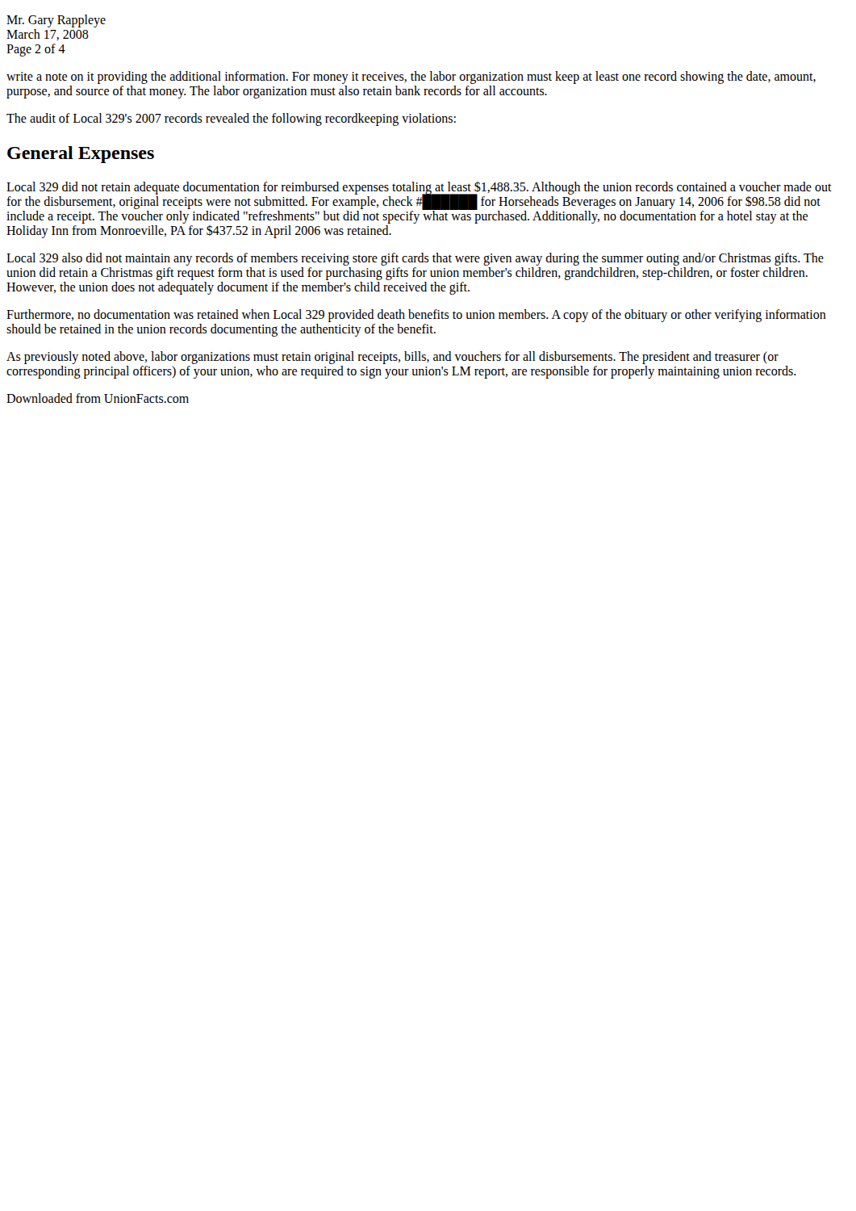Mr. Gary Rappleye
March 17, 2008
Page 2 of 4
write a note on it providing the additional information. For money it receives, the labor organization must keep at least one record showing the date, amount, purpose, and source of that money. The labor organization must also retain bank records for all accounts.
The audit of Local 329's 2007 records revealed the following recordkeeping violations:
General Expenses
Local 329 did not retain adequate documentation for reimbursed expenses totaling at least $1,488.35. Although the union records contained a voucher made out for the disbursement, original receipts were not submitted. For example, check #██████ for Horseheads Beverages on January 14, 2006 for $98.58 did not include a receipt. The voucher only indicated "refreshments" but did not specify what was purchased. Additionally, no documentation for a hotel stay at the Holiday Inn from Monroeville, PA for $437.52 in April 2006 was retained.
Local 329 also did not maintain any records of members receiving store gift cards that were given away during the summer outing and/or Christmas gifts. The union did retain a Christmas gift request form that is used for purchasing gifts for union member's children, grandchildren, step-children, or foster children. However, the union does not adequately document if the member's child received the gift.
Furthermore, no documentation was retained when Local 329 provided death benefits to union members. A copy of the obituary or other verifying information should be retained in the union records documenting the authenticity of the benefit.
As previously noted above, labor organizations must retain original receipts, bills, and vouchers for all disbursements. The president and treasurer (or corresponding principal officers) of your union, who are required to sign your union's LM report, are responsible for properly maintaining union records.
Downloaded from UnionFacts.com